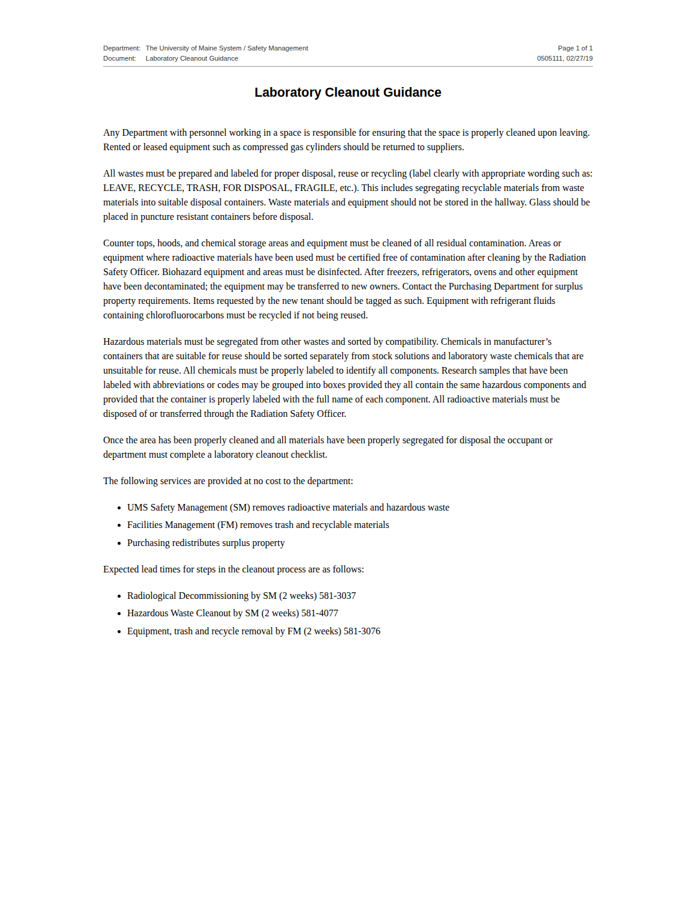| Department: | The University of Maine System / Safety Management | Page 1 of 1 |
| Document: | Laboratory Cleanout Guidance | 0505111, 02/27/19 |
Laboratory Cleanout Guidance
Any Department with personnel working in a space is responsible for ensuring that the space is properly cleaned upon leaving. Rented or leased equipment such as compressed gas cylinders should be returned to suppliers.
All wastes must be prepared and labeled for proper disposal, reuse or recycling (label clearly with appropriate wording such as: LEAVE, RECYCLE, TRASH, FOR DISPOSAL, FRAGILE, etc.). This includes segregating recyclable materials from waste materials into suitable disposal containers. Waste materials and equipment should not be stored in the hallway. Glass should be placed in puncture resistant containers before disposal.
Counter tops, hoods, and chemical storage areas and equipment must be cleaned of all residual contamination. Areas or equipment where radioactive materials have been used must be certified free of contamination after cleaning by the Radiation Safety Officer. Biohazard equipment and areas must be disinfected. After freezers, refrigerators, ovens and other equipment have been decontaminated; the equipment may be transferred to new owners. Contact the Purchasing Department for surplus property requirements. Items requested by the new tenant should be tagged as such. Equipment with refrigerant fluids containing chlorofluorocarbons must be recycled if not being reused.
Hazardous materials must be segregated from other wastes and sorted by compatibility. Chemicals in manufacturer’s containers that are suitable for reuse should be sorted separately from stock solutions and laboratory waste chemicals that are unsuitable for reuse. All chemicals must be properly labeled to identify all components. Research samples that have been labeled with abbreviations or codes may be grouped into boxes provided they all contain the same hazardous components and provided that the container is properly labeled with the full name of each component. All radioactive materials must be disposed of or transferred through the Radiation Safety Officer.
Once the area has been properly cleaned and all materials have been properly segregated for disposal the occupant or department must complete a laboratory cleanout checklist.
The following services are provided at no cost to the department:
UMS Safety Management (SM) removes radioactive materials and hazardous waste
Facilities Management (FM) removes trash and recyclable materials
Purchasing redistributes surplus property
Expected lead times for steps in the cleanout process are as follows:
Radiological Decommissioning by SM (2 weeks) 581-3037
Hazardous Waste Cleanout by SM (2 weeks) 581-4077
Equipment, trash and recycle removal by FM (2 weeks) 581-3076